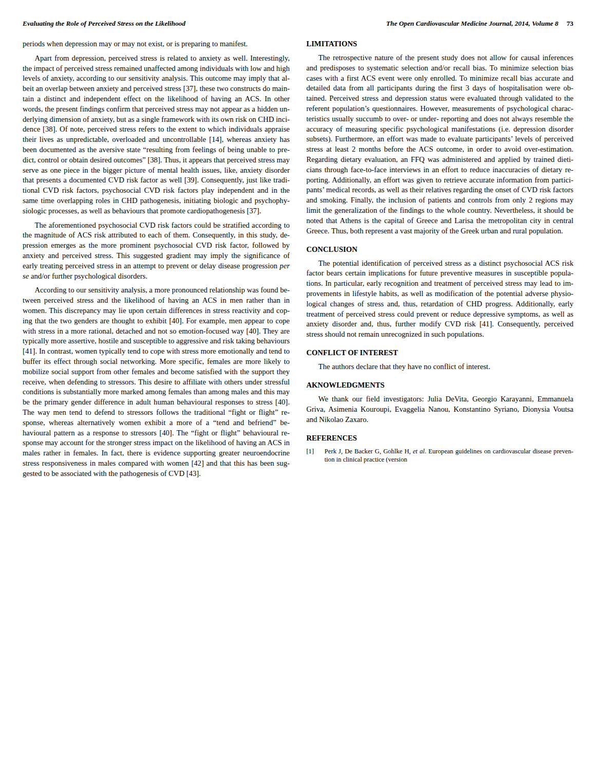Evaluating the Role of Perceived Stress on the Likelihood
The Open Cardiovascular Medicine Journal, 2014, Volume 873
periods when depression may or may not exist, or is preparing to manifest.
Apart from depression, perceived stress is related to anxiety as well. Interestingly, the impact of perceived stress remained unaffected among individuals with low and high levels of anxiety, according to our sensitivity analysis. This outcome may imply that albeit an overlap between anxiety and perceived stress [37], these two constructs do maintain a distinct and independent effect on the likelihood of having an ACS. In other words, the present findings confirm that perceived stress may not appear as a hidden underlying dimension of anxiety, but as a single framework with its own risk on CHD incidence [38]. Of note, perceived stress refers to the extent to which individuals appraise their lives as unpredictable, overloaded and uncontrollable [14], whereas anxiety has been documented as the aversive state “resulting from feelings of being unable to predict, control or obtain desired outcomes” [38]. Thus, it appears that perceived stress may serve as one piece in the bigger picture of mental health issues, like, anxiety disorder that presents a documented CVD risk factor as well [39]. Consequently, just like traditional CVD risk factors, psychosocial CVD risk factors play independent and in the same time overlapping roles in CHD pathogenesis, initiating biologic and psychophy-siologic processes, as well as behaviours that promote cardiopathogenesis [37].
The aforementioned psychosocial CVD risk factors could be stratified according to the magnitude of ACS risk attributed to each of them. Consequently, in this study, depression emerges as the more prominent psychosocial CVD risk factor, followed by anxiety and perceived stress. This suggested gradient may imply the significance of early treating perceived stress in an attempt to prevent or delay disease progression per se and/or further psychological disorders.
According to our sensitivity analysis, a more pronounced relationship was found between perceived stress and the likelihood of having an ACS in men rather than in women. This discrepancy may lie upon certain differences in stress reactivity and coping that the two genders are thought to exhibit [40]. For example, men appear to cope with stress in a more rational, detached and not so emotion-focused way [40]. They are typically more assertive, hostile and susceptible to aggressive and risk taking behaviours [41]. In contrast, women typically tend to cope with stress more emotionally and tend to buffer its effect through social networking. More specific, females are more likely to mobilize social support from other females and become satisfied with the support they receive, when defending to stressors. This desire to affiliate with others under stressful conditions is substantially more marked among females than among males and this may be the primary gender difference in adult human behavioural responses to stress [40]. The way men tend to defend to stressors follows the traditional “fight or flight” response, whereas alternatively women exhibit a more of a “tend and befriend” behavioural pattern as a response to stressors [40]. The “fight or flight” behavioural response may account for the stronger stress impact on the likelihood of having an ACS in males rather in females. In fact, there is evidence supporting greater neuroendocrine stress responsiveness in males compared with women [42] and that this has been suggested to be associated with the pathogenesis of CVD [43].
Limitations
The retrospective nature of the present study does not allow for causal inferences and predisposes to systematic selection and/or recall bias. To minimize selection bias cases with a first ACS event were only enrolled. To minimize recall bias accurate and detailed data from all participants during the first 3 days of hospitalisation were obtained. Perceived stress and depression status were evaluated through validated to the referent population’s questionnaires. However, measurements of psychological characteristics usually succumb to over- or under- reporting and does not always resemble the accuracy of measuring specific psychological manifestations (i.e. depression disorder subsets). Furthermore, an effort was made to evaluate participants’ levels of perceived stress at least 2 months before the ACS outcome, in order to avoid over-estimation. Regarding dietary evaluation, an FFQ was administered and applied by trained dieticians through face-to-face interviews in an effort to reduce inaccuracies of dietary reporting. Additionally, an effort was given to retrieve accurate information from participants’ medical records, as well as their relatives regarding the onset of CVD risk factors and smoking. Finally, the inclusion of patients and controls from only 2 regions may limit the generalization of the findings to the whole country. Nevertheless, it should be noted that Athens is the capital of Greece and Larisa the metropolitan city in central Greece. Thus, both represent a vast majority of the Greek urban and rural population.
Conclusion
The potential identification of perceived stress as a distinct psychosocial ACS risk factor bears certain implications for future preventive measures in susceptible populations. In particular, early recognition and treatment of perceived stress may lead to improvements in lifestyle habits, as well as modification of the potential adverse physiological changes of stress and, thus, retardation of CHD progress. Additionally, early treatment of perceived stress could prevent or reduce depressive symptoms, as well as anxiety disorder and, thus, further modify CVD risk [41]. Consequently, perceived stress should not remain unrecognized in such populations.
Conflict of Interest
The authors declare that they have no conflict of interest.
Aknowledgments
We thank our field investigators: Julia DeVita, Georgio Karayanni, Emmanuela Griva, Asimenia Kouroupi, Evaggelia Nanou, Konstantino Syriano, Dionysia Voutsa and Nikolao Zaxaro.
References
[1]
Perk J, De Backer G, Gohlke H, et al. European guidelines on cardiovascular disease prevention in clinical practice (version